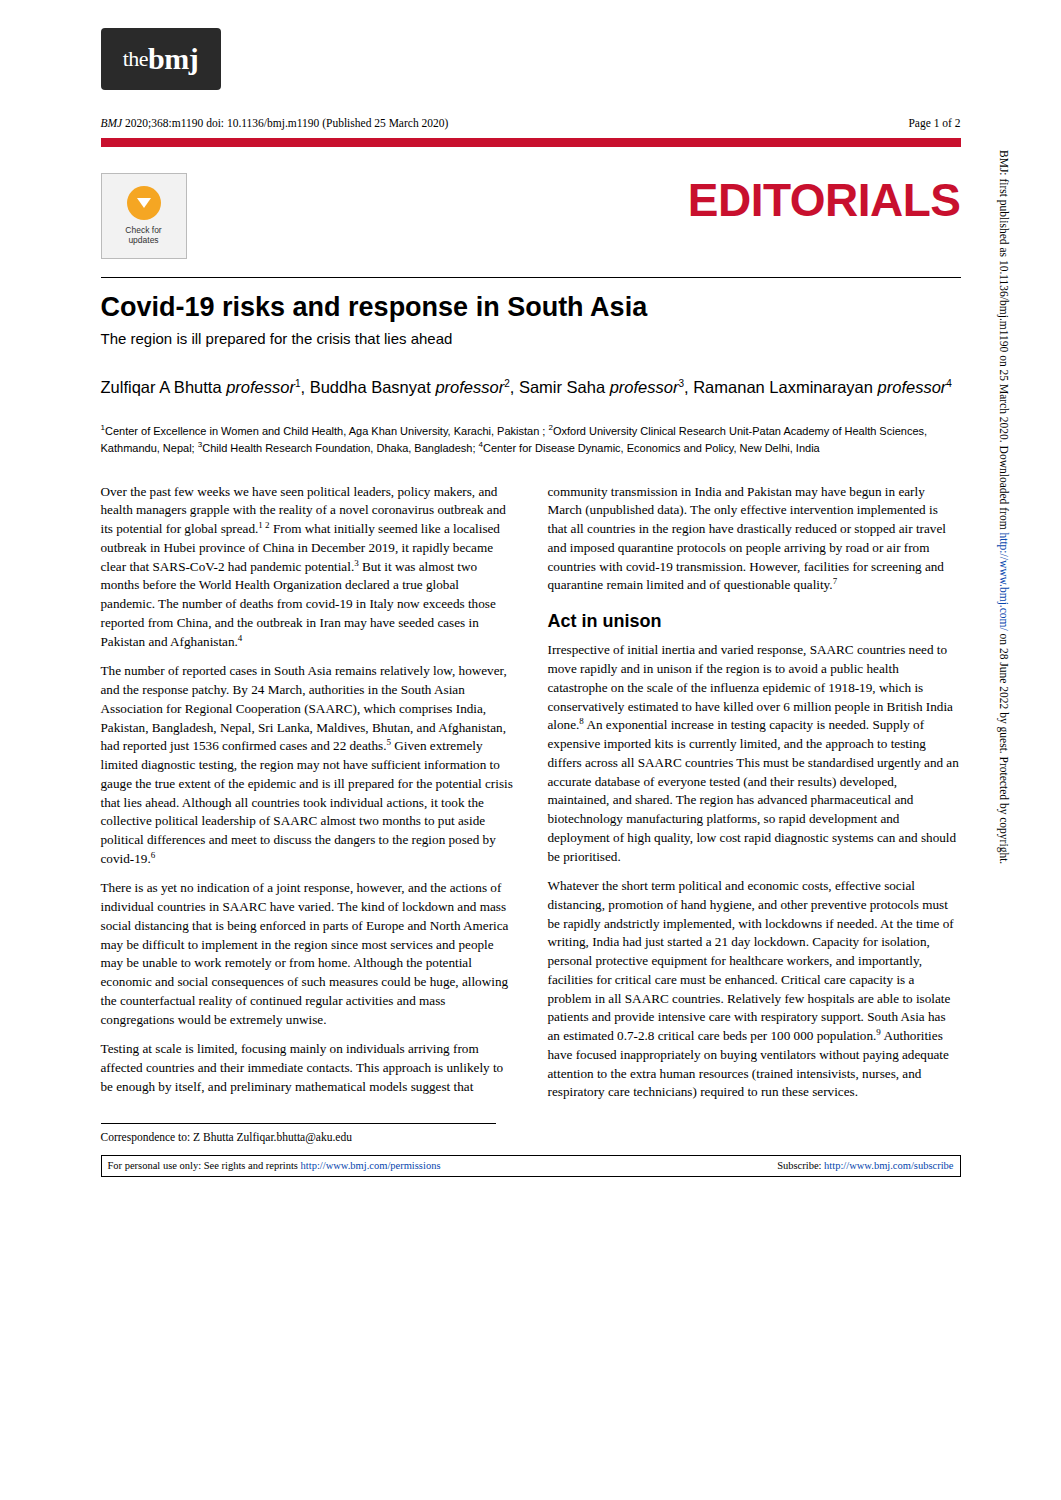BMJ: first published as 10.1136/bmj.m1190 on 25 March 2020. Downloaded from http://www.bmj.com/ on 28 June 2022 by guest. Protected by copyright.
the bmj
BMJ 2020;368:m1190 doi: 10.1136/bmj.m1190 (Published 25 March 2020)
Page 1 of 2
Check for
updates
EDITORIALS
Covid-19 risks and response in South Asia
The region is ill prepared for the crisis that lies ahead
Zulfiqar A Bhutta professor1, Buddha Basnyat professor2, Samir Saha professor3, Ramanan Laxminarayan professor4
1Center of Excellence in Women and Child Health, Aga Khan University, Karachi, Pakistan ; 2Oxford University Clinical Research Unit-Patan Academy of Health Sciences, Kathmandu, Nepal; 3Child Health Research Foundation, Dhaka, Bangladesh; 4Center for Disease Dynamic, Economics and Policy, New Delhi, India
Over the past few weeks we have seen political leaders, policy makers, and health managers grapple with the reality of a novel coronavirus outbreak and its potential for global spread.1 2 From what initially seemed like a localised outbreak in Hubei province of China in December 2019, it rapidly became clear that SARS-CoV-2 had pandemic potential.3 But it was almost two months before the World Health Organization declared a true global pandemic. The number of deaths from covid-19 in Italy now exceeds those reported from China, and the outbreak in Iran may have seeded cases in Pakistan and Afghanistan.4
The number of reported cases in South Asia remains relatively low, however, and the response patchy. By 24 March, authorities in the South Asian Association for Regional Cooperation (SAARC), which comprises India, Pakistan, Bangladesh, Nepal, Sri Lanka, Maldives, Bhutan, and Afghanistan, had reported just 1536 confirmed cases and 22 deaths.5 Given extremely limited diagnostic testing, the region may not have sufficient information to gauge the true extent of the epidemic and is ill prepared for the potential crisis that lies ahead. Although all countries took individual actions, it took the collective political leadership of SAARC almost two months to put aside political differences and meet to discuss the dangers to the region posed by covid-19.6
There is as yet no indication of a joint response, however, and the actions of individual countries in SAARC have varied. The kind of lockdown and mass social distancing that is being enforced in parts of Europe and North America may be difficult to implement in the region since most services and people may be unable to work remotely or from home. Although the potential economic and social consequences of such measures could be huge, allowing the counterfactual reality of continued regular activities and mass congregations would be extremely unwise.
Testing at scale is limited, focusing mainly on individuals arriving from affected countries and their immediate contacts. This approach is unlikely to be enough by itself, and preliminary mathematical models suggest that community transmission in India and Pakistan may have begun in early March (unpublished data). The only effective intervention implemented is that all countries in the region have drastically reduced or stopped air travel and imposed quarantine protocols on people arriving by road or air from countries with covid-19 transmission. However, facilities for screening and quarantine remain limited and of questionable quality.7
Act in unison
Irrespective of initial inertia and varied response, SAARC countries need to move rapidly and in unison if the region is to avoid a public health catastrophe on the scale of the influenza epidemic of 1918-19, which is conservatively estimated to have killed over 6 million people in British India alone.8 An exponential increase in testing capacity is needed. Supply of expensive imported kits is currently limited, and the approach to testing differs across all SAARC countries This must be standardised urgently and an accurate database of everyone tested (and their results) developed, maintained, and shared. The region has advanced pharmaceutical and biotechnology manufacturing platforms, so rapid development and deployment of high quality, low cost rapid diagnostic systems can and should be prioritised.
Whatever the short term political and economic costs, effective social distancing, promotion of hand hygiene, and other preventive protocols must be rapidly andstrictly implemented, with lockdowns if needed. At the time of writing, India had just started a 21 day lockdown. Capacity for isolation, personal protective equipment for healthcare workers, and importantly, facilities for critical care must be enhanced. Critical care capacity is a problem in all SAARC countries. Relatively few hospitals are able to isolate patients and provide intensive care with respiratory support. South Asia has an estimated 0.7-2.8 critical care beds per 100 000 population.9 Authorities have focused inappropriately on buying ventilators without paying adequate attention to the extra human resources (trained intensivists, nurses, and respiratory care technicians) required to run these services.
Correspondence to: Z Bhutta Zulfiqar.bhutta@aku.edu
For personal use only: See rights and reprints http://www.bmj.com/permissions
Subscribe: http://www.bmj.com/subscribe